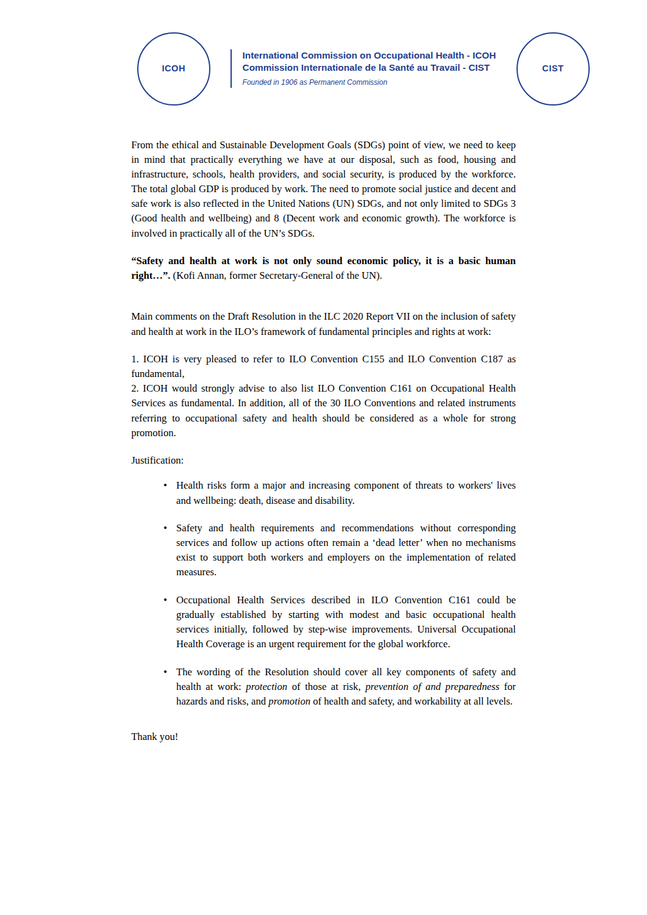ICOH
International Commission on Occupational Health - ICOH
Commission Internationale de la Santé au Travail - CIST
Founded in 1906 as Permanent Commission
CIST
From the ethical and Sustainable Development Goals (SDGs) point of view, we need to keep in mind that practically everything we have at our disposal, such as food, housing and infrastructure, schools, health providers, and social security, is produced by the workforce. The total global GDP is produced by work. The need to promote social justice and decent and safe work is also reflected in the United Nations (UN) SDGs, and not only limited to SDGs 3 (Good health and wellbeing) and 8 (Decent work and economic growth). The workforce is involved in practically all of the UN’s SDGs.
“Safety and health at work is not only sound economic policy, it is a basic human right…”. (Kofi Annan, former Secretary-General of the UN).
Main comments on the Draft Resolution in the ILC 2020 Report VII on the inclusion of safety and health at work in the ILO’s framework of fundamental principles and rights at work:
1. ICOH is very pleased to refer to ILO Convention C155 and ILO Convention C187 as fundamental,
2. ICOH would strongly advise to also list ILO Convention C161 on Occupational Health Services as fundamental. In addition, all of the 30 ILO Conventions and related instruments referring to occupational safety and health should be considered as a whole for strong promotion.
Justification:
Health risks form a major and increasing component of threats to workers' lives and wellbeing: death, disease and disability.
Safety and health requirements and recommendations without corresponding services and follow up actions often remain a ‘dead letter’ when no mechanisms exist to support both workers and employers on the implementation of related measures.
Occupational Health Services described in ILO Convention C161 could be gradually established by starting with modest and basic occupational health services initially, followed by step-wise improvements. Universal Occupational Health Coverage is an urgent requirement for the global workforce.
The wording of the Resolution should cover all key components of safety and health at work: protection of those at risk, prevention of and preparedness for hazards and risks, and promotion of health and safety, and workability at all levels.
Thank you!